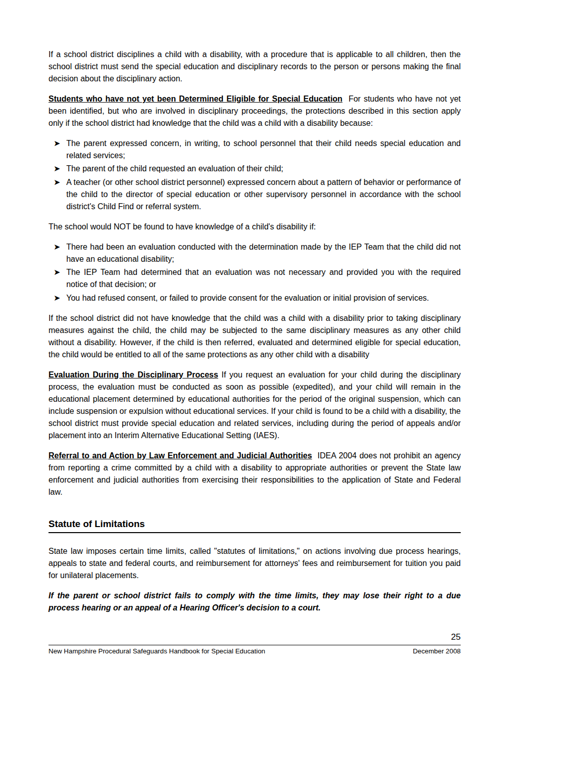If a school district disciplines a child with a disability, with a procedure that is applicable to all children, then the school district must send the special education and disciplinary records to the person or persons making the final decision about the disciplinary action.
Students who have not yet been Determined Eligible for Special Education For students who have not yet been identified, but who are involved in disciplinary proceedings, the protections described in this section apply only if the school district had knowledge that the child was a child with a disability because:
The parent expressed concern, in writing, to school personnel that their child needs special education and related services;
The parent of the child requested an evaluation of their child;
A teacher (or other school district personnel) expressed concern about a pattern of behavior or performance of the child to the director of special education or other supervisory personnel in accordance with the school district's Child Find or referral system.
The school would NOT be found to have knowledge of a child's disability if:
There had been an evaluation conducted with the determination made by the IEP Team that the child did not have an educational disability;
The IEP Team had determined that an evaluation was not necessary and provided you with the required notice of that decision; or
You had refused consent, or failed to provide consent for the evaluation or initial provision of services.
If the school district did not have knowledge that the child was a child with a disability prior to taking disciplinary measures against the child, the child may be subjected to the same disciplinary measures as any other child without a disability. However, if the child is then referred, evaluated and determined eligible for special education, the child would be entitled to all of the same protections as any other child with a disability
Evaluation During the Disciplinary Process If you request an evaluation for your child during the disciplinary process, the evaluation must be conducted as soon as possible (expedited), and your child will remain in the educational placement determined by educational authorities for the period of the original suspension, which can include suspension or expulsion without educational services. If your child is found to be a child with a disability, the school district must provide special education and related services, including during the period of appeals and/or placement into an Interim Alternative Educational Setting (IAES).
Referral to and Action by Law Enforcement and Judicial Authorities IDEA 2004 does not prohibit an agency from reporting a crime committed by a child with a disability to appropriate authorities or prevent the State law enforcement and judicial authorities from exercising their responsibilities to the application of State and Federal law.
Statute of Limitations
State law imposes certain time limits, called "statutes of limitations," on actions involving due process hearings, appeals to state and federal courts, and reimbursement for attorneys' fees and reimbursement for tuition you paid for unilateral placements.
If the parent or school district fails to comply with the time limits, they may lose their right to a due process hearing or an appeal of a Hearing Officer's decision to a court.
25
New Hampshire Procedural Safeguards Handbook for Special Education December 2008